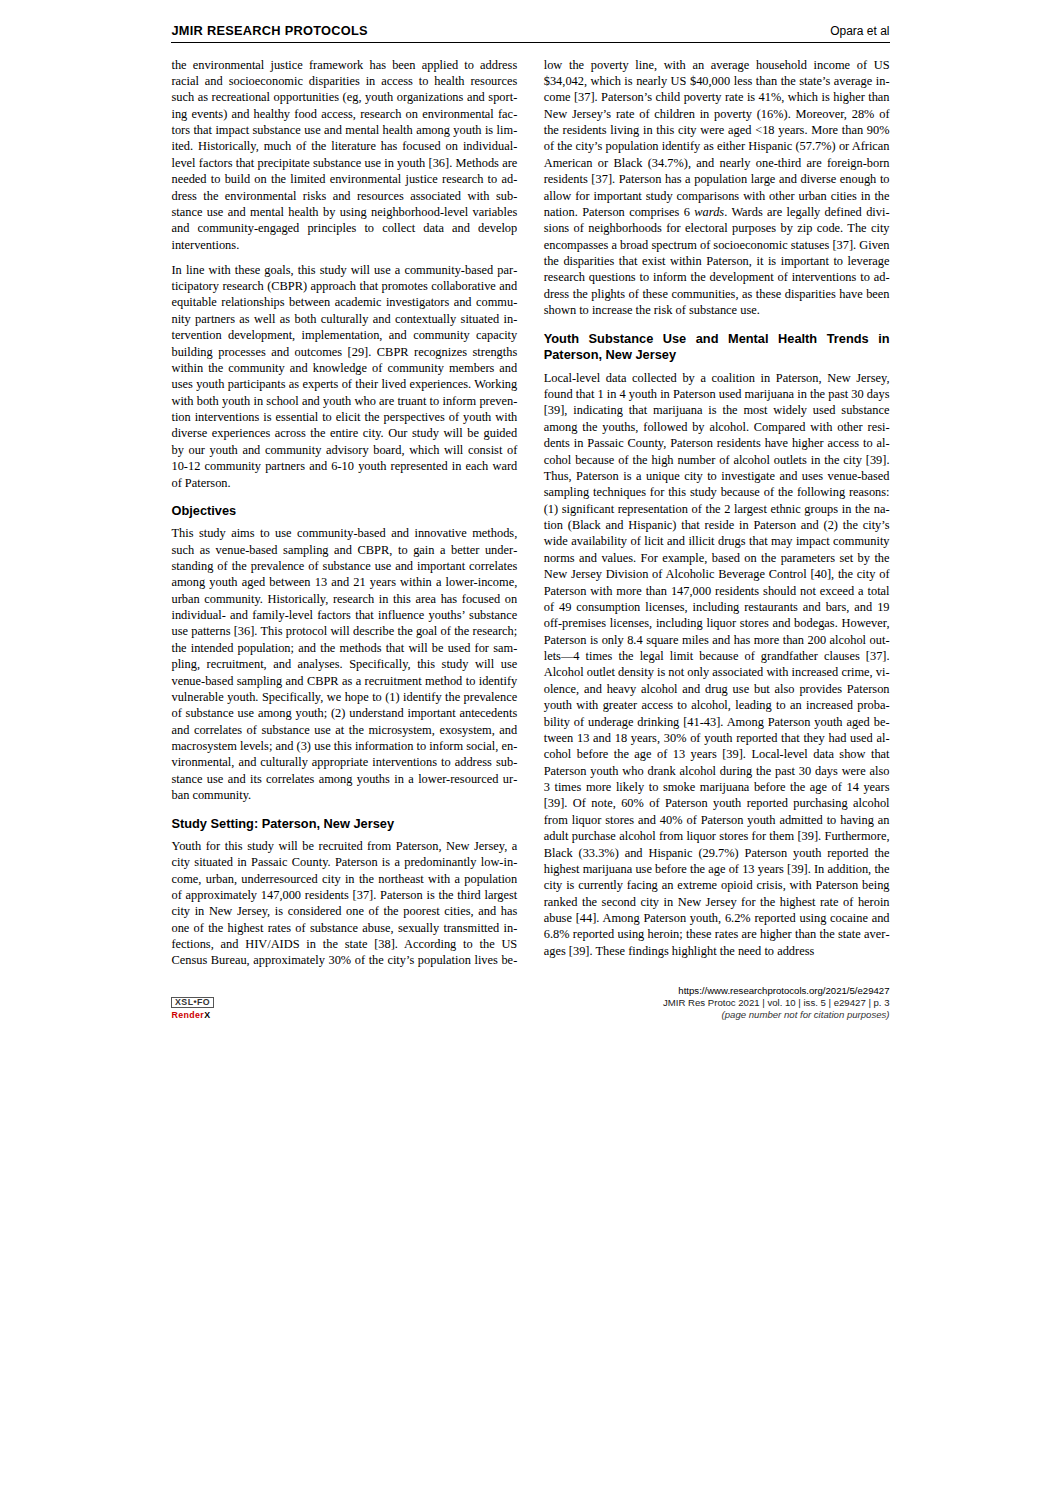JMIR RESEARCH PROTOCOLS
Opara et al
the environmental justice framework has been applied to address racial and socioeconomic disparities in access to health resources such as recreational opportunities (eg, youth organizations and sporting events) and healthy food access, research on environmental factors that impact substance use and mental health among youth is limited. Historically, much of the literature has focused on individual-level factors that precipitate substance use in youth [36]. Methods are needed to build on the limited environmental justice research to address the environmental risks and resources associated with substance use and mental health by using neighborhood-level variables and community-engaged principles to collect data and develop interventions.
In line with these goals, this study will use a community-based participatory research (CBPR) approach that promotes collaborative and equitable relationships between academic investigators and community partners as well as both culturally and contextually situated intervention development, implementation, and community capacity building processes and outcomes [29]. CBPR recognizes strengths within the community and knowledge of community members and uses youth participants as experts of their lived experiences. Working with both youth in school and youth who are truant to inform prevention interventions is essential to elicit the perspectives of youth with diverse experiences across the entire city. Our study will be guided by our youth and community advisory board, which will consist of 10-12 community partners and 6-10 youth represented in each ward of Paterson.
Objectives
This study aims to use community-based and innovative methods, such as venue-based sampling and CBPR, to gain a better understanding of the prevalence of substance use and important correlates among youth aged between 13 and 21 years within a lower-income, urban community. Historically, research in this area has focused on individual- and family-level factors that influence youths’ substance use patterns [36]. This protocol will describe the goal of the research; the intended population; and the methods that will be used for sampling, recruitment, and analyses. Specifically, this study will use venue-based sampling and CBPR as a recruitment method to identify vulnerable youth. Specifically, we hope to (1) identify the prevalence of substance use among youth; (2) understand important antecedents and correlates of substance use at the microsystem, exosystem, and macrosystem levels; and (3) use this information to inform social, environmental, and culturally appropriate interventions to address substance use and its correlates among youths in a lower-resourced urban community.
Study Setting: Paterson, New Jersey
Youth for this study will be recruited from Paterson, New Jersey, a city situated in Passaic County. Paterson is a predominantly low-income, urban, underresourced city in the northeast with a population of approximately 147,000 residents [37]. Paterson is the third largest city in New Jersey, is considered one of the poorest cities, and has one of the highest rates of substance abuse, sexually transmitted infections, and HIV/AIDS in the state [38]. According to the US Census Bureau, approximately 30% of the city’s population lives below the poverty line, with an average household income of US $34,042, which is nearly US $40,000 less than the state’s average income [37]. Paterson’s child poverty rate is 41%, which is higher than New Jersey’s rate of children in poverty (16%). Moreover, 28% of the residents living in this city were aged <18 years. More than 90% of the city’s population identify as either Hispanic (57.7%) or African American or Black (34.7%), and nearly one-third are foreign-born residents [37]. Paterson has a population large and diverse enough to allow for important study comparisons with other urban cities in the nation. Paterson comprises 6 wards. Wards are legally defined divisions of neighborhoods for electoral purposes by zip code. The city encompasses a broad spectrum of socioeconomic statuses [37]. Given the disparities that exist within Paterson, it is important to leverage research questions to inform the development of interventions to address the plights of these communities, as these disparities have been shown to increase the risk of substance use.
Youth Substance Use and Mental Health Trends in Paterson, New Jersey
Local-level data collected by a coalition in Paterson, New Jersey, found that 1 in 4 youth in Paterson used marijuana in the past 30 days [39], indicating that marijuana is the most widely used substance among the youths, followed by alcohol. Compared with other residents in Passaic County, Paterson residents have higher access to alcohol because of the high number of alcohol outlets in the city [39]. Thus, Paterson is a unique city to investigate and uses venue-based sampling techniques for this study because of the following reasons: (1) significant representation of the 2 largest ethnic groups in the nation (Black and Hispanic) that reside in Paterson and (2) the city’s wide availability of licit and illicit drugs that may impact community norms and values. For example, based on the parameters set by the New Jersey Division of Alcoholic Beverage Control [40], the city of Paterson with more than 147,000 residents should not exceed a total of 49 consumption licenses, including restaurants and bars, and 19 off-premises licenses, including liquor stores and bodegas. However, Paterson is only 8.4 square miles and has more than 200 alcohol outlets—4 times the legal limit because of grandfather clauses [37]. Alcohol outlet density is not only associated with increased crime, violence, and heavy alcohol and drug use but also provides Paterson youth with greater access to alcohol, leading to an increased probability of underage drinking [41-43]. Among Paterson youth aged between 13 and 18 years, 30% of youth reported that they had used alcohol before the age of 13 years [39]. Local-level data show that Paterson youth who drank alcohol during the past 30 days were also 3 times more likely to smoke marijuana before the age of 14 years [39]. Of note, 60% of Paterson youth reported purchasing alcohol from liquor stores and 40% of Paterson youth admitted to having an adult purchase alcohol from liquor stores for them [39]. Furthermore, Black (33.3%) and Hispanic (29.7%) Paterson youth reported the highest marijuana use before the age of 13 years [39]. In addition, the city is currently facing an extreme opioid crisis, with Paterson being ranked the second city in New Jersey for the highest rate of heroin abuse [44]. Among Paterson youth, 6.2% reported using cocaine and 6.8% reported using heroin; these rates are higher than the state averages [39]. These findings highlight the need to address
XSL•FO RenderX
https://www.researchprotocols.org/2021/5/e29427
JMIR Res Protoc 2021 | vol. 10 | iss. 5 | e29427 | p. 3
(page number not for citation purposes)